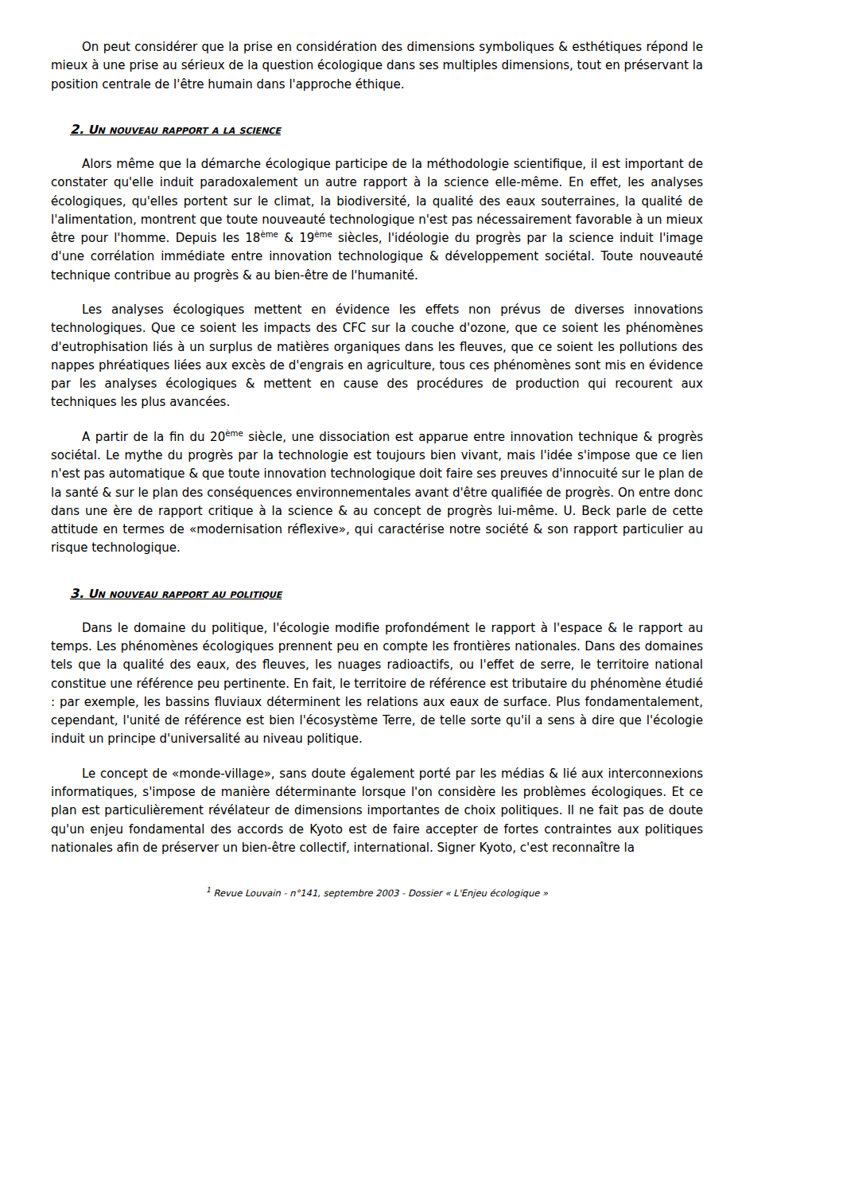On peut considérer que la prise en considération des dimensions symboliques & esthétiques répond le mieux à une prise au sérieux de la question écologique dans ses multiples dimensions, tout en préservant la position centrale de l'être humain dans l'approche éthique.
2. Un nouveau rapport a la science
Alors même que la démarche écologique participe de la méthodologie scientifique, il est important de constater qu'elle induit paradoxalement un autre rapport à la science elle-même. En effet, les analyses écologiques, qu'elles portent sur le climat, la biodiversité, la qualité des eaux souterraines, la qualité de l'alimentation, montrent que toute nouveauté technologique n'est pas nécessairement favorable à un mieux être pour l'homme. Depuis les 18ème & 19ème siècles, l'idéologie du progrès par la science induit l'image d'une corrélation immédiate entre innovation technologique & développement sociétal. Toute nouveauté technique contribue au progrès & au bien-être de l'humanité.
Les analyses écologiques mettent en évidence les effets non prévus de diverses innovations technologiques. Que ce soient les impacts des CFC sur la couche d'ozone, que ce soient les phénomènes d'eutrophisation liés à un surplus de matières organiques dans les fleuves, que ce soient les pollutions des nappes phréatiques liées aux excès de d'engrais en agriculture, tous ces phénomènes sont mis en évidence par les analyses écologiques & mettent en cause des procédures de production qui recourent aux techniques les plus avancées.
A partir de la fin du 20ème siècle, une dissociation est apparue entre innovation technique & progrès sociétal. Le mythe du progrès par la technologie est toujours bien vivant, mais l'idée s'impose que ce lien n'est pas automatique & que toute innovation technologique doit faire ses preuves d'innocuité sur le plan de la santé & sur le plan des conséquences environnementales avant d'être qualifiée de progrès. On entre donc dans une ère de rapport critique à la science & au concept de progrès lui-même. U. Beck parle de cette attitude en termes de «modernisation réflexive», qui caractérise notre société & son rapport particulier au risque technologique.
3. Un nouveau rapport au politique
Dans le domaine du politique, l'écologie modifie profondément le rapport à l'espace & le rapport au temps. Les phénomènes écologiques prennent peu en compte les frontières nationales. Dans des domaines tels que la qualité des eaux, des fleuves, les nuages radioactifs, ou l'effet de serre, le territoire national constitue une référence peu pertinente. En fait, le territoire de référence est tributaire du phénomène étudié : par exemple, les bassins fluviaux déterminent les relations aux eaux de surface. Plus fondamentalement, cependant, l'unité de référence est bien l'écosystème Terre, de telle sorte qu'il a sens à dire que l'écologie induit un principe d'universalité au niveau politique.
Le concept de «monde-village», sans doute également porté par les médias & lié aux interconnexions informatiques, s'impose de manière déterminante lorsque l'on considère les problèmes écologiques. Et ce plan est particulièrement révélateur de dimensions importantes de choix politiques. Il ne fait pas de doute qu'un enjeu fondamental des accords de Kyoto est de faire accepter de fortes contraintes aux politiques nationales afin de préserver un bien-être collectif, international. Signer Kyoto, c'est reconnaître la
1 Revue Louvain - n°141, septembre 2003 - Dossier « L'Enjeu écologique »